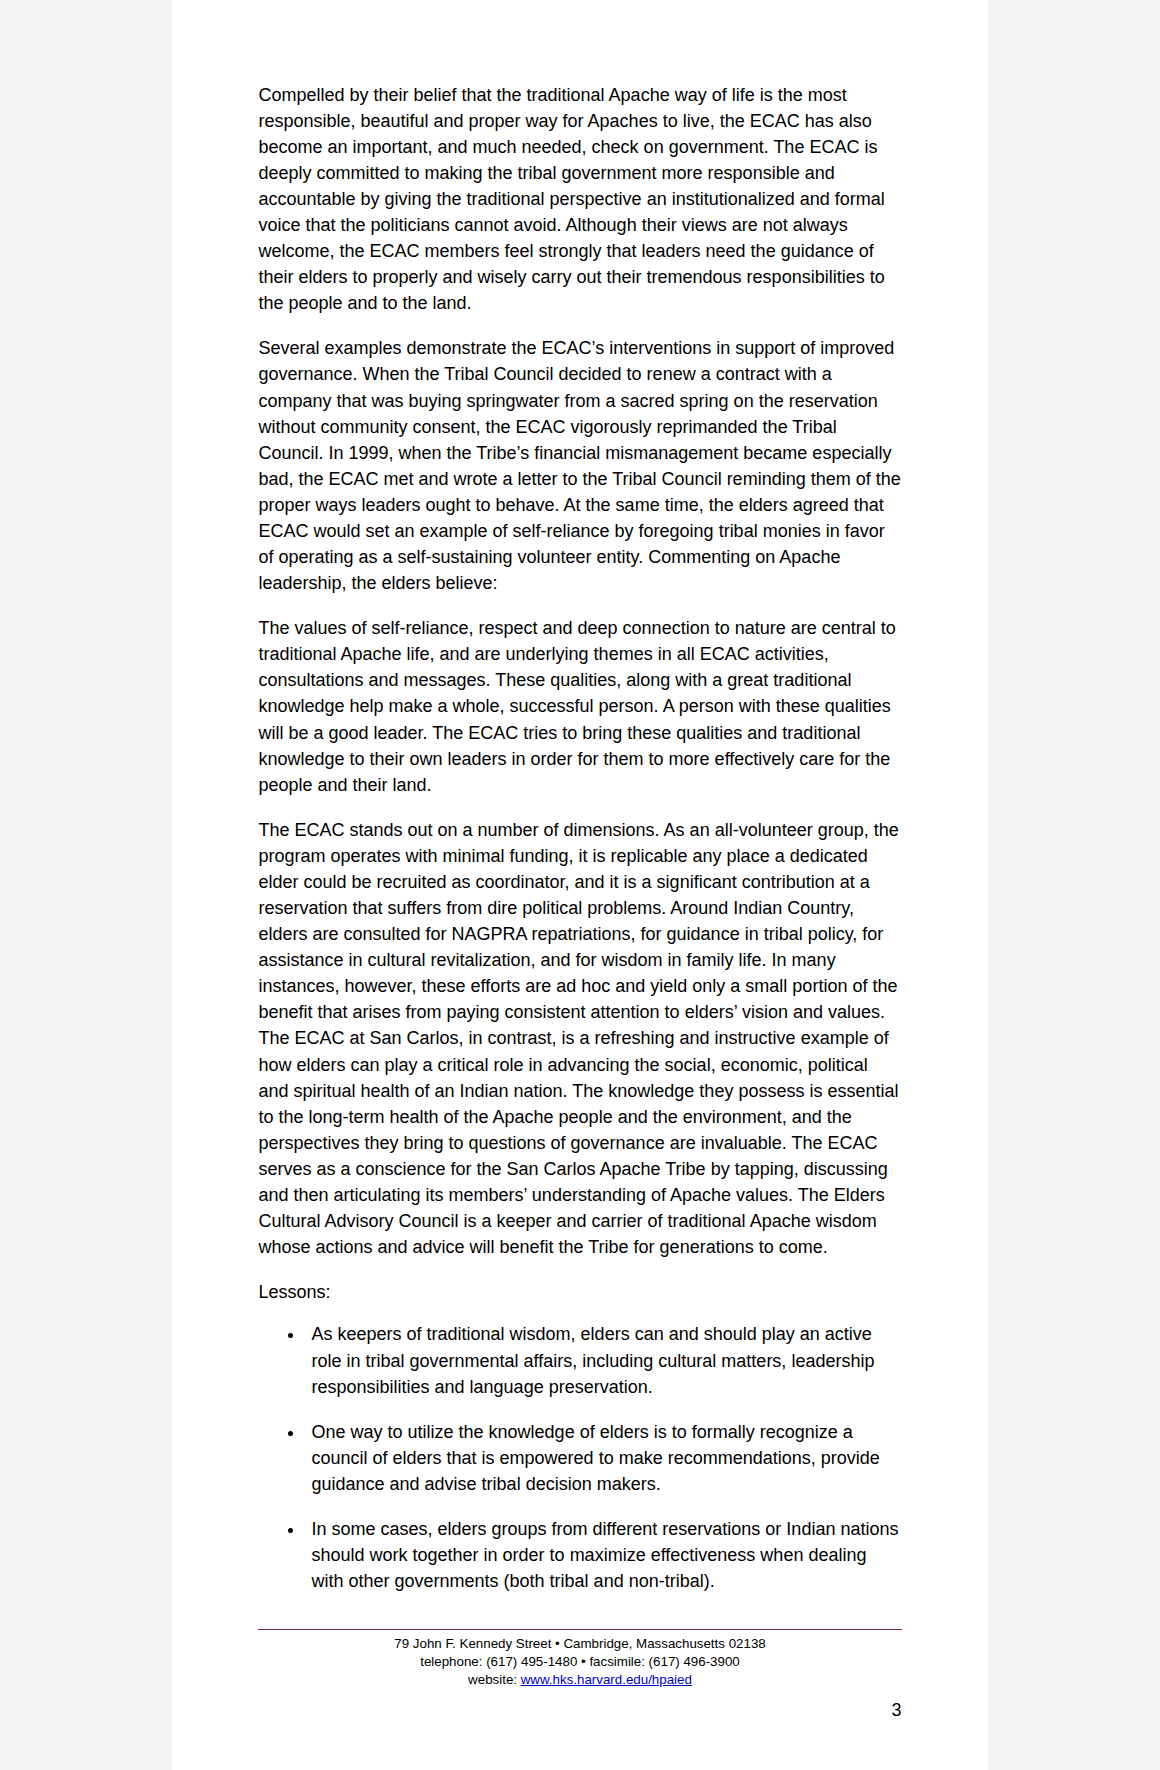Compelled by their belief that the traditional Apache way of life is the most responsible, beautiful and proper way for Apaches to live, the ECAC has also become an important, and much needed, check on government. The ECAC is deeply committed to making the tribal government more responsible and accountable by giving the traditional perspective an institutionalized and formal voice that the politicians cannot avoid. Although their views are not always welcome, the ECAC members feel strongly that leaders need the guidance of their elders to properly and wisely carry out their tremendous responsibilities to the people and to the land.
Several examples demonstrate the ECAC’s interventions in support of improved governance. When the Tribal Council decided to renew a contract with a company that was buying springwater from a sacred spring on the reservation without community consent, the ECAC vigorously reprimanded the Tribal Council. In 1999, when the Tribe’s financial mismanagement became especially bad, the ECAC met and wrote a letter to the Tribal Council reminding them of the proper ways leaders ought to behave. At the same time, the elders agreed that ECAC would set an example of self-reliance by foregoing tribal monies in favor of operating as a self-sustaining volunteer entity. Commenting on Apache leadership, the elders believe:
The values of self-reliance, respect and deep connection to nature are central to traditional Apache life, and are underlying themes in all ECAC activities, consultations and messages. These qualities, along with a great traditional knowledge help make a whole, successful person. A person with these qualities will be a good leader. The ECAC tries to bring these qualities and traditional knowledge to their own leaders in order for them to more effectively care for the people and their land.
The ECAC stands out on a number of dimensions. As an all-volunteer group, the program operates with minimal funding, it is replicable any place a dedicated elder could be recruited as coordinator, and it is a significant contribution at a reservation that suffers from dire political problems. Around Indian Country, elders are consulted for NAGPRA repatriations, for guidance in tribal policy, for assistance in cultural revitalization, and for wisdom in family life. In many instances, however, these efforts are ad hoc and yield only a small portion of the benefit that arises from paying consistent attention to elders’ vision and values. The ECAC at San Carlos, in contrast, is a refreshing and instructive example of how elders can play a critical role in advancing the social, economic, political and spiritual health of an Indian nation. The knowledge they possess is essential to the long-term health of the Apache people and the environment, and the perspectives they bring to questions of governance are invaluable. The ECAC serves as a conscience for the San Carlos Apache Tribe by tapping, discussing and then articulating its members’ understanding of Apache values. The Elders Cultural Advisory Council is a keeper and carrier of traditional Apache wisdom whose actions and advice will benefit the Tribe for generations to come.
Lessons:
As keepers of traditional wisdom, elders can and should play an active role in tribal governmental affairs, including cultural matters, leadership responsibilities and language preservation.
One way to utilize the knowledge of elders is to formally recognize a council of elders that is empowered to make recommendations, provide guidance and advise tribal decision makers.
In some cases, elders groups from different reservations or Indian nations should work together in order to maximize effectiveness when dealing with other governments (both tribal and non-tribal).
79 John F. Kennedy Street • Cambridge, Massachusetts 02138
telephone: (617) 495-1480 • facsimile: (617) 496-3900
website: www.hks.harvard.edu/hpaied 3